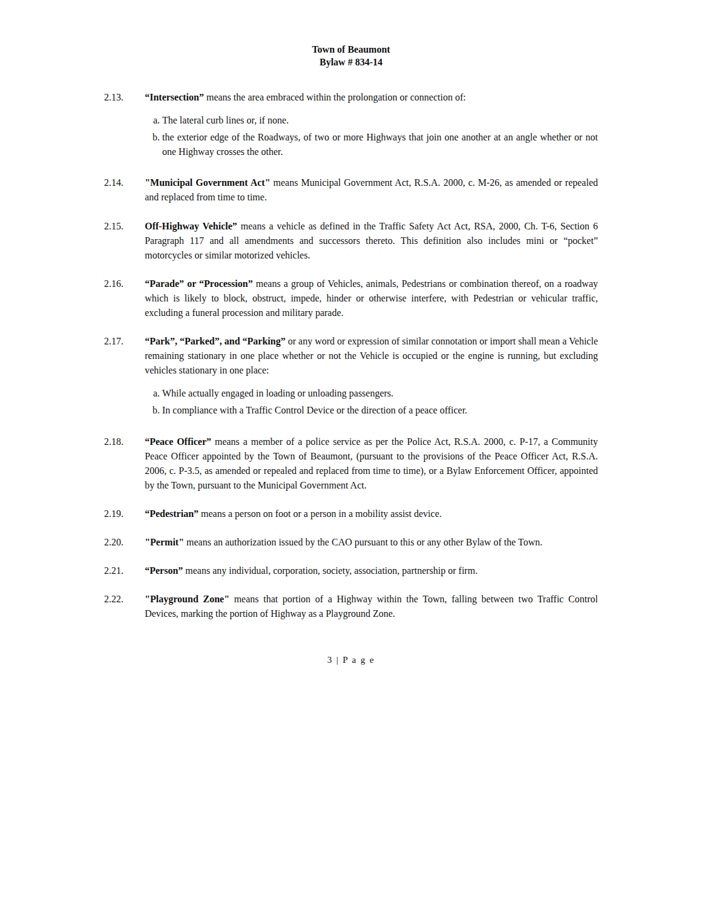Town of Beaumont
Bylaw # 834-14
2.13.
“Intersection” means the area embraced within the prolongation or connection of:
The lateral curb lines or, if none.
the exterior edge of the Roadways, of two or more Highways that join one another at an angle whether or not one Highway crosses the other.
2.14.
"Municipal Government Act" means Municipal Government Act, R.S.A. 2000, c. M-26, as amended or repealed and replaced from time to time.
2.15.
Off-Highway Vehicle” means a vehicle as defined in the Traffic Safety Act Act, RSA, 2000, Ch. T-6, Section 6 Paragraph 117 and all amendments and successors thereto. This definition also includes mini or “pocket” motorcycles or similar motorized vehicles.
2.16.
“Parade” or “Procession” means a group of Vehicles, animals, Pedestrians or combination thereof, on a roadway which is likely to block, obstruct, impede, hinder or otherwise interfere, with Pedestrian or vehicular traffic, excluding a funeral procession and military parade.
2.17.
“Park”, “Parked”, and “Parking” or any word or expression of similar connotation or import shall mean a Vehicle remaining stationary in one place whether or not the Vehicle is occupied or the engine is running, but excluding vehicles stationary in one place:
While actually engaged in loading or unloading passengers.
In compliance with a Traffic Control Device or the direction of a peace officer.
2.18.
“Peace Officer” means a member of a police service as per the Police Act, R.S.A. 2000, c. P-17, a Community Peace Officer appointed by the Town of Beaumont, (pursuant to the provisions of the Peace Officer Act, R.S.A. 2006, c. P-3.5, as amended or repealed and replaced from time to time), or a Bylaw Enforcement Officer, appointed by the Town, pursuant to the Municipal Government Act.
2.19.
“Pedestrian” means a person on foot or a person in a mobility assist device.
2.20.
"Permit" means an authorization issued by the CAO pursuant to this or any other Bylaw of the Town.
2.21.
“Person” means any individual, corporation, society, association, partnership or firm.
2.22.
"Playground Zone" means that portion of a Highway within the Town, falling between two Traffic Control Devices, marking the portion of Highway as a Playground Zone.
3 | P a g e